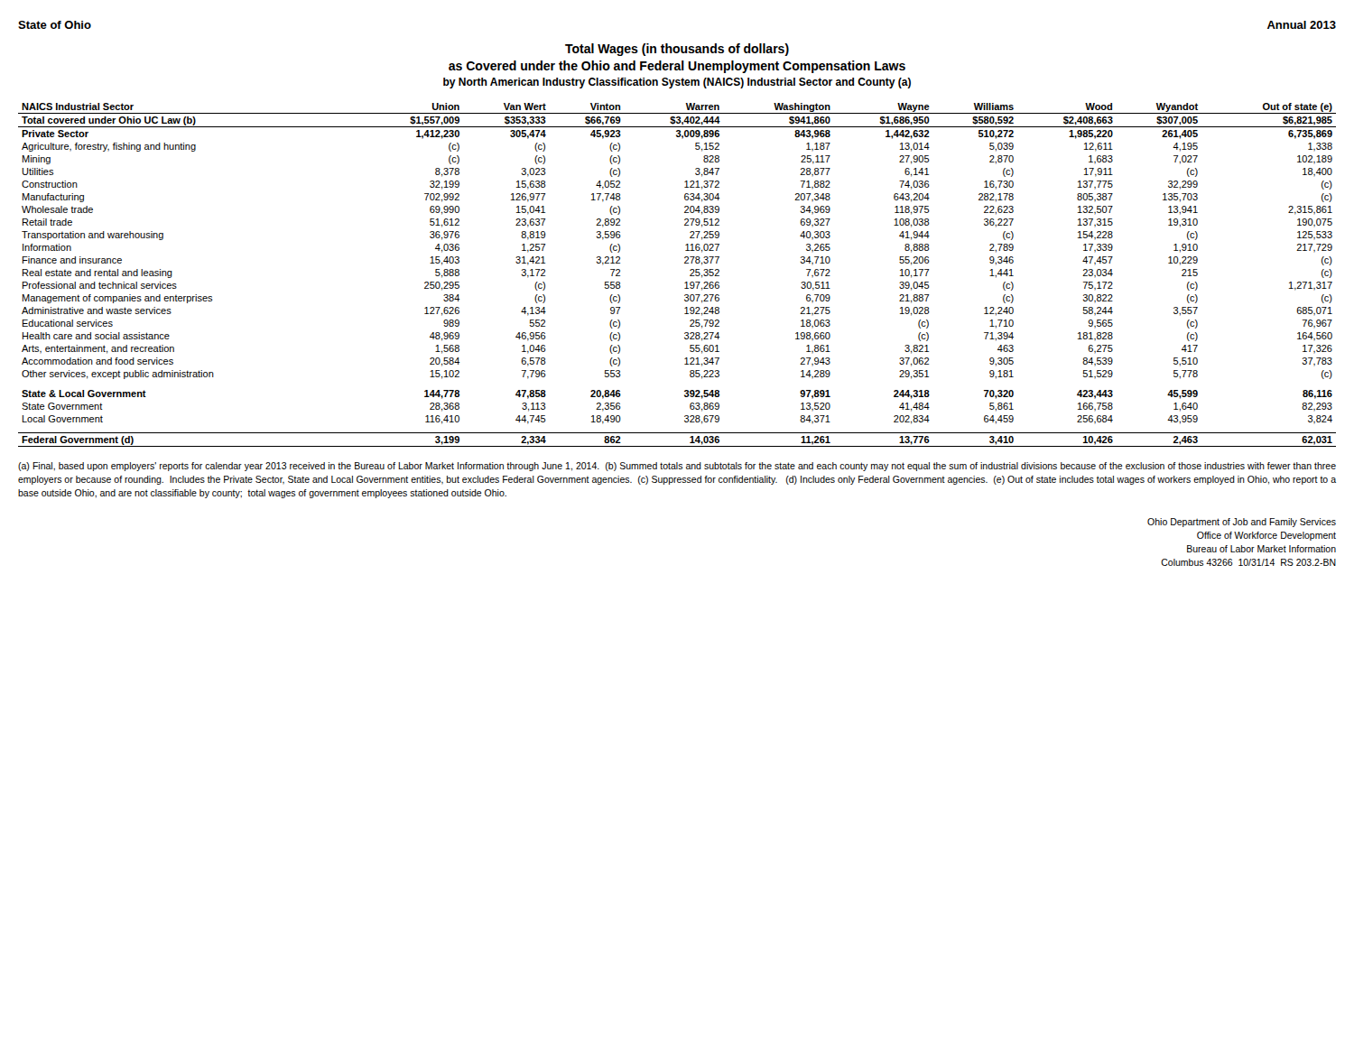State of Ohio Annual 2013
Total Wages (in thousands of dollars)
as Covered under the Ohio and Federal Unemployment Compensation Laws
by North American Industry Classification System (NAICS) Industrial Sector and County (a)
| NAICS Industrial Sector | Union | Van Wert | Vinton | Warren | Washington | Wayne | Williams | Wood | Wyandot | Out of state (e) |
| --- | --- | --- | --- | --- | --- | --- | --- | --- | --- | --- |
| Total covered under Ohio UC Law (b) | $1,557,009 | $353,333 | $66,769 | $3,402,444 | $941,860 | $1,686,950 | $580,592 | $2,408,663 | $307,005 | $6,821,985 |
| Private Sector | 1,412,230 | 305,474 | 45,923 | 3,009,896 | 843,968 | 1,442,632 | 510,272 | 1,985,220 | 261,405 | 6,735,869 |
| Agriculture, forestry, fishing and hunting | (c) | (c) | (c) | 5,152 | 1,187 | 13,014 | 5,039 | 12,611 | 4,195 | 1,338 |
| Mining | (c) | (c) | (c) | 828 | 25,117 | 27,905 | 2,870 | 1,683 | 7,027 | 102,189 |
| Utilities | 8,378 | 3,023 | (c) | 3,847 | 28,877 | 6,141 | (c) | 17,911 | (c) | 18,400 |
| Construction | 32,199 | 15,638 | 4,052 | 121,372 | 71,882 | 74,036 | 16,730 | 137,775 | 32,299 | (c) |
| Manufacturing | 702,992 | 126,977 | 17,748 | 634,304 | 207,348 | 643,204 | 282,178 | 805,387 | 135,703 | (c) |
| Wholesale trade | 69,990 | 15,041 | (c) | 204,839 | 34,969 | 118,975 | 22,623 | 132,507 | 13,941 | 2,315,861 |
| Retail trade | 51,612 | 23,637 | 2,892 | 279,512 | 69,327 | 108,038 | 36,227 | 137,315 | 19,310 | 190,075 |
| Transportation and warehousing | 36,976 | 8,819 | 3,596 | 27,259 | 40,303 | 41,944 | (c) | 154,228 | (c) | 125,533 |
| Information | 4,036 | 1,257 | (c) | 116,027 | 3,265 | 8,888 | 2,789 | 17,339 | 1,910 | 217,729 |
| Finance and insurance | 15,403 | 31,421 | 3,212 | 278,377 | 34,710 | 55,206 | 9,346 | 47,457 | 10,229 | (c) |
| Real estate and rental and leasing | 5,888 | 3,172 | 72 | 25,352 | 7,672 | 10,177 | 1,441 | 23,034 | 215 | (c) |
| Professional and technical services | 250,295 | (c) | 558 | 197,266 | 30,511 | 39,045 | (c) | 75,172 | (c) | 1,271,317 |
| Management of companies and enterprises | 384 | (c) | (c) | 307,276 | 6,709 | 21,887 | (c) | 30,822 | (c) | (c) |
| Administrative and waste services | 127,626 | 4,134 | 97 | 192,248 | 21,275 | 19,028 | 12,240 | 58,244 | 3,557 | 685,071 |
| Educational services | 989 | 552 | (c) | 25,792 | 18,063 | (c) | 1,710 | 9,565 | (c) | 76,967 |
| Health care and social assistance | 48,969 | 46,956 | (c) | 328,274 | 198,660 | (c) | 71,394 | 181,828 | (c) | 164,560 |
| Arts, entertainment, and recreation | 1,568 | 1,046 | (c) | 55,601 | 1,861 | 3,821 | 463 | 6,275 | 417 | 17,326 |
| Accommodation and food services | 20,584 | 6,578 | (c) | 121,347 | 27,943 | 37,062 | 9,305 | 84,539 | 5,510 | 37,783 |
| Other services, except public administration | 15,102 | 7,796 | 553 | 85,223 | 14,289 | 29,351 | 9,181 | 51,529 | 5,778 | (c) |
| State & Local Government | 144,778 | 47,858 | 20,846 | 392,548 | 97,891 | 244,318 | 70,320 | 423,443 | 45,599 | 86,116 |
| State Government | 28,368 | 3,113 | 2,356 | 63,869 | 13,520 | 41,484 | 5,861 | 166,758 | 1,640 | 82,293 |
| Local Government | 116,410 | 44,745 | 18,490 | 328,679 | 84,371 | 202,834 | 64,459 | 256,684 | 43,959 | 3,824 |
| Federal Government (d) | 3,199 | 2,334 | 862 | 14,036 | 11,261 | 13,776 | 3,410 | 10,426 | 2,463 | 62,031 |
(a) Final, based upon employers' reports for calendar year 2013 received in the Bureau of Labor Market Information through June 1, 2014. (b) Summed totals and subtotals for the state and each county may not equal the sum of industrial divisions because of the exclusion of those industries with fewer than three employers or because of rounding. Includes the Private Sector, State and Local Government entities, but excludes Federal Government agencies. (c) Suppressed for confidentiality. (d) Includes only Federal Government agencies. (e) Out of state includes total wages of workers employed in Ohio, who report to a base outside Ohio, and are not classifiable by county; total wages of government employees stationed outside Ohio.
Ohio Department of Job and Family Services
Office of Workforce Development
Bureau of Labor Market Information
Columbus 43266 10/31/14 RS 203.2-BN